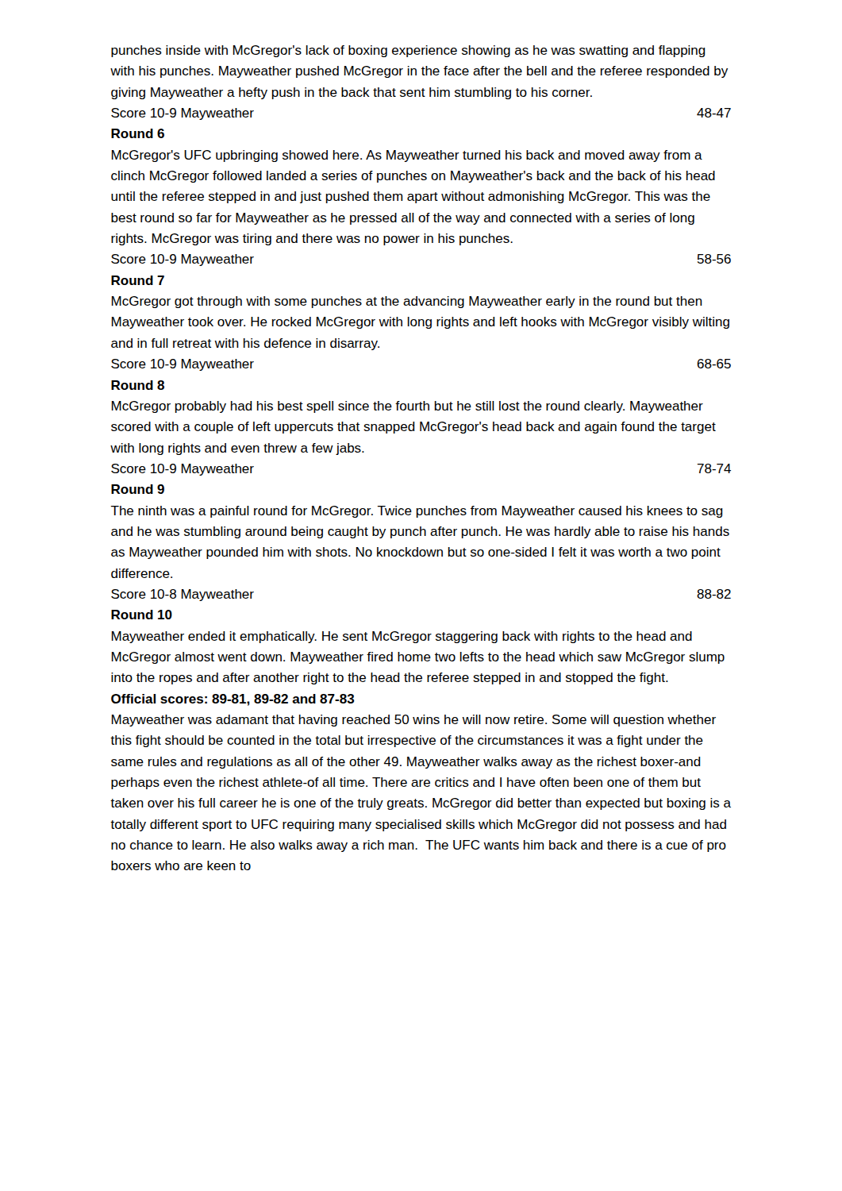punches inside with McGregor's lack of boxing experience showing as he was swatting and flapping with his punches. Mayweather pushed McGregor in the face after the bell and the referee responded by giving Mayweather a hefty push in the back that sent him stumbling to his corner.
Score 10-9 Mayweather 48-47
Round 6
McGregor's UFC upbringing showed here. As Mayweather turned his back and moved away from a clinch McGregor followed landed a series of punches on Mayweather's back and the back of his head until the referee stepped in and just pushed them apart without admonishing McGregor. This was the best round so far for Mayweather as he pressed all of the way and connected with a series of long rights. McGregor was tiring and there was no power in his punches.
Score 10-9 Mayweather 58-56
Round 7
McGregor got through with some punches at the advancing Mayweather early in the round but then Mayweather took over. He rocked McGregor with long rights and left hooks with McGregor visibly wilting and in full retreat with his defence in disarray.
Score 10-9 Mayweather 68-65
Round 8
McGregor probably had his best spell since the fourth but he still lost the round clearly. Mayweather scored with a couple of left uppercuts that snapped McGregor's head back and again found the target with long rights and even threw a few jabs.
Score 10-9 Mayweather 78-74
Round 9
The ninth was a painful round for McGregor. Twice punches from Mayweather caused his knees to sag and he was stumbling around being caught by punch after punch. He was hardly able to raise his hands as Mayweather pounded him with shots. No knockdown but so one-sided I felt it was worth a two point difference.
Score 10-8 Mayweather 88-82
Round 10
Mayweather ended it emphatically. He sent McGregor staggering back with rights to the head and McGregor almost went down. Mayweather fired home two lefts to the head which saw McGregor slump into the ropes and after another right to the head the referee stepped in and stopped the fight.
Official scores: 89-81, 89-82 and 87-83
Mayweather was adamant that having reached 50 wins he will now retire. Some will question whether this fight should be counted in the total but irrespective of the circumstances it was a fight under the same rules and regulations as all of the other 49. Mayweather walks away as the richest boxer-and perhaps even the richest athlete-of all time. There are critics and I have often been one of them but taken over his full career he is one of the truly greats. McGregor did better than expected but boxing is a totally different sport to UFC requiring many specialised skills which McGregor did not possess and had no chance to learn. He also walks away a rich man. The UFC wants him back and there is a cue of pro boxers who are keen to